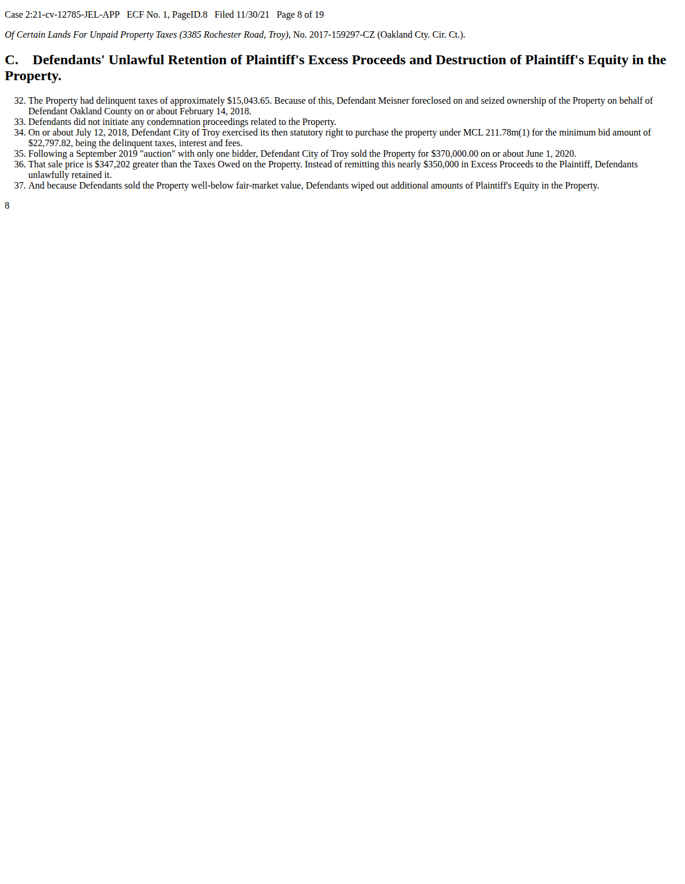Case 2:21-cv-12785-JEL-APP ECF No. 1, PageID.8 Filed 11/30/21 Page 8 of 19
Of Certain Lands For Unpaid Property Taxes (3385 Rochester Road, Troy), No. 2017-159297-CZ (Oakland Cty. Cir. Ct.).
C. Defendants' Unlawful Retention of Plaintiff's Excess Proceeds and Destruction of Plaintiff's Equity in the Property.
The Property had delinquent taxes of approximately $15,043.65. Because of this, Defendant Meisner foreclosed on and seized ownership of the Property on behalf of Defendant Oakland County on or about February 14, 2018.
Defendants did not initiate any condemnation proceedings related to the Property.
On or about July 12, 2018, Defendant City of Troy exercised its then statutory right to purchase the property under MCL 211.78m(1) for the minimum bid amount of $22,797.82, being the delinquent taxes, interest and fees.
Following a September 2019 "auction" with only one bidder, Defendant City of Troy sold the Property for $370,000.00 on or about June 1, 2020.
That sale price is $347,202 greater than the Taxes Owed on the Property. Instead of remitting this nearly $350,000 in Excess Proceeds to the Plaintiff, Defendants unlawfully retained it.
And because Defendants sold the Property well-below fair-market value, Defendants wiped out additional amounts of Plaintiff's Equity in the Property.
8